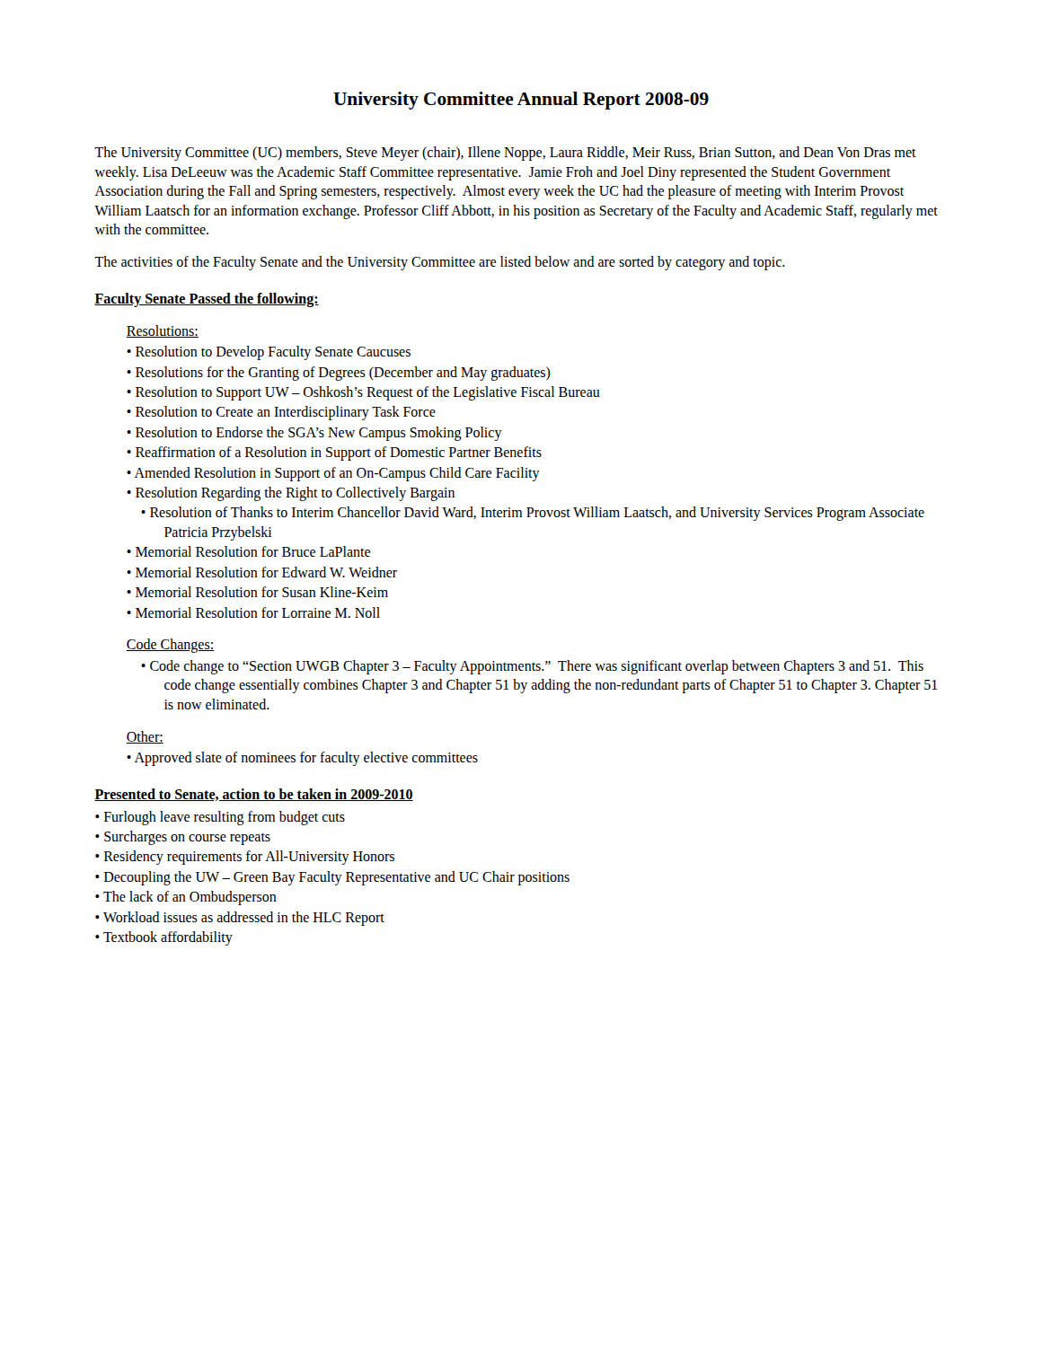University Committee Annual Report 2008-09
The University Committee (UC) members, Steve Meyer (chair), Illene Noppe, Laura Riddle, Meir Russ, Brian Sutton, and Dean Von Dras met weekly. Lisa DeLeeuw was the Academic Staff Committee representative. Jamie Froh and Joel Diny represented the Student Government Association during the Fall and Spring semesters, respectively. Almost every week the UC had the pleasure of meeting with Interim Provost William Laatsch for an information exchange. Professor Cliff Abbott, in his position as Secretary of the Faculty and Academic Staff, regularly met with the committee.
The activities of the Faculty Senate and the University Committee are listed below and are sorted by category and topic.
Faculty Senate Passed the following:
Resolutions:
• Resolution to Develop Faculty Senate Caucuses
• Resolutions for the Granting of Degrees (December and May graduates)
• Resolution to Support UW – Oshkosh’s Request of the Legislative Fiscal Bureau
• Resolution to Create an Interdisciplinary Task Force
• Resolution to Endorse the SGA’s New Campus Smoking Policy
• Reaffirmation of a Resolution in Support of Domestic Partner Benefits
• Amended Resolution in Support of an On-Campus Child Care Facility
• Resolution Regarding the Right to Collectively Bargain
• Resolution of Thanks to Interim Chancellor David Ward, Interim Provost William Laatsch, and University Services Program Associate Patricia Przybelski
• Memorial Resolution for Bruce LaPlante
• Memorial Resolution for Edward W. Weidner
• Memorial Resolution for Susan Kline-Keim
• Memorial Resolution for Lorraine M. Noll
Code Changes:
• Code change to “Section UWGB Chapter 3 – Faculty Appointments.” There was significant overlap between Chapters 3 and 51. This code change essentially combines Chapter 3 and Chapter 51 by adding the non-redundant parts of Chapter 51 to Chapter 3. Chapter 51 is now eliminated.
Other:
• Approved slate of nominees for faculty elective committees
Presented to Senate, action to be taken in 2009-2010
• Furlough leave resulting from budget cuts
• Surcharges on course repeats
• Residency requirements for All-University Honors
• Decoupling the UW – Green Bay Faculty Representative and UC Chair positions
• The lack of an Ombudsperson
• Workload issues as addressed in the HLC Report
• Textbook affordability